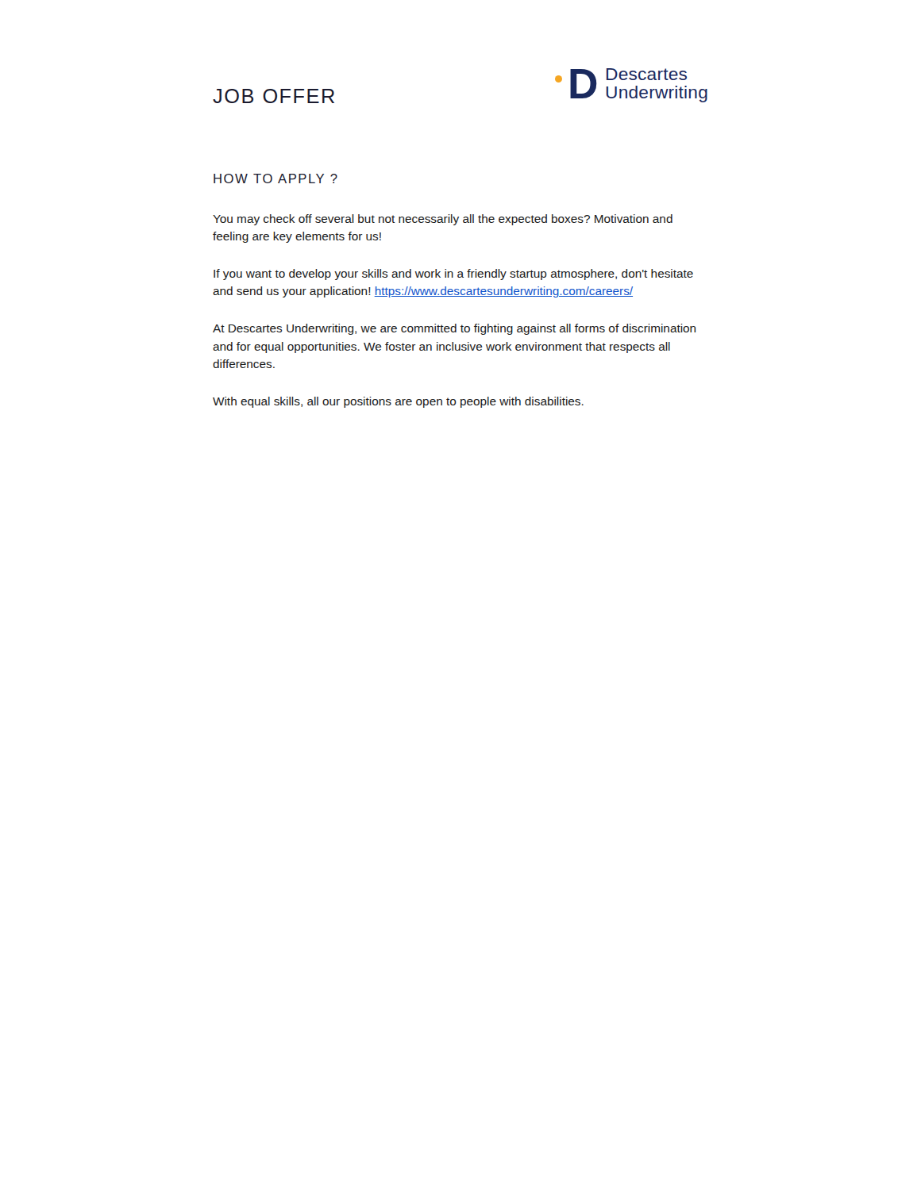JOB OFFER
D
Descartes Underwriting
HOW TO APPLY ?
You may check off several but not necessarily all the expected boxes? Motivation and feeling are key elements for us!
If you want to develop your skills and work in a friendly startup atmosphere, don't hesitate and send us your application! https://www.descartesunderwriting.com/careers/
At Descartes Underwriting, we are committed to fighting against all forms of discrimination and for equal opportunities. We foster an inclusive work environment that respects all differences.
With equal skills, all our positions are open to people with disabilities.